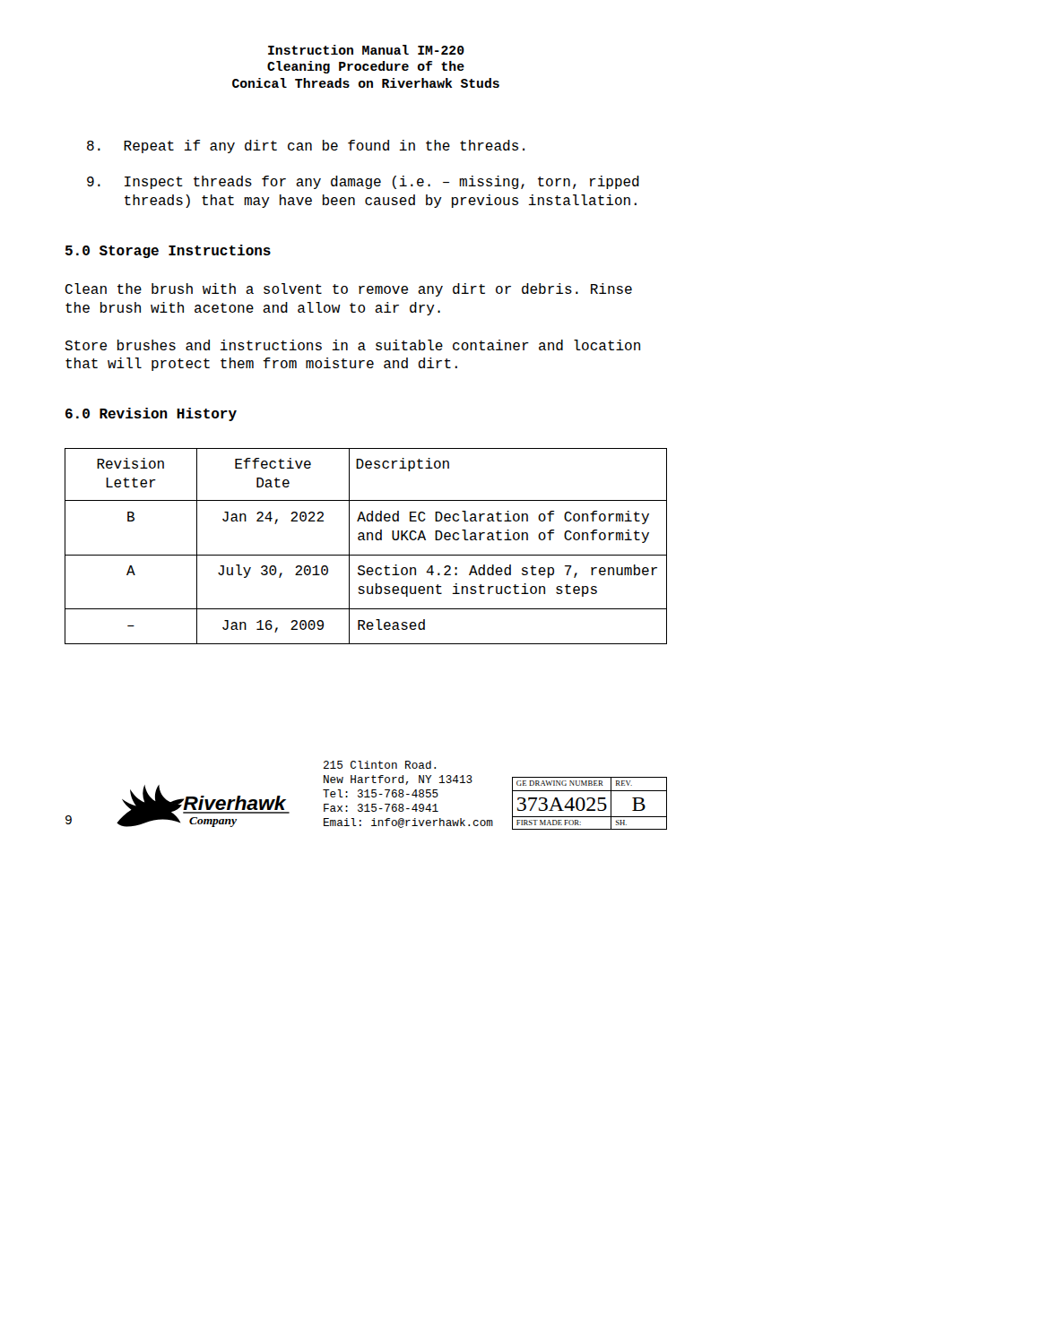Instruction Manual IM-220
Cleaning Procedure of the
Conical Threads on Riverhawk Studs
8. Repeat if any dirt can be found in the threads.
9. Inspect threads for any damage (i.e. – missing, torn, ripped threads) that may have been caused by previous installation.
5.0 Storage Instructions
Clean the brush with a solvent to remove any dirt or debris. Rinse the brush with acetone and allow to air dry.
Store brushes and instructions in a suitable container and location that will protect them from moisture and dirt.
6.0 Revision History
| Revision Letter | Effective Date | Description |
| B | Jan 24, 2022 | Added EC Declaration of Conformity and UKCA Declaration of Conformity |
| A | July 30, 2010 | Section 4.2: Added step 7, renumber subsequent instruction steps |
| – | Jan 16, 2009 | Released |
9
Riverhawk Company
215 Clinton Road.
New Hartford, NY 13413
Tel: 315-768-4855
Fax: 315-768-4941
Email: info@riverhawk.com
| GE DRAWING NUMBER | REV. |
| 373A4025 | B |
| FIRST MADE FOR: | SH. |